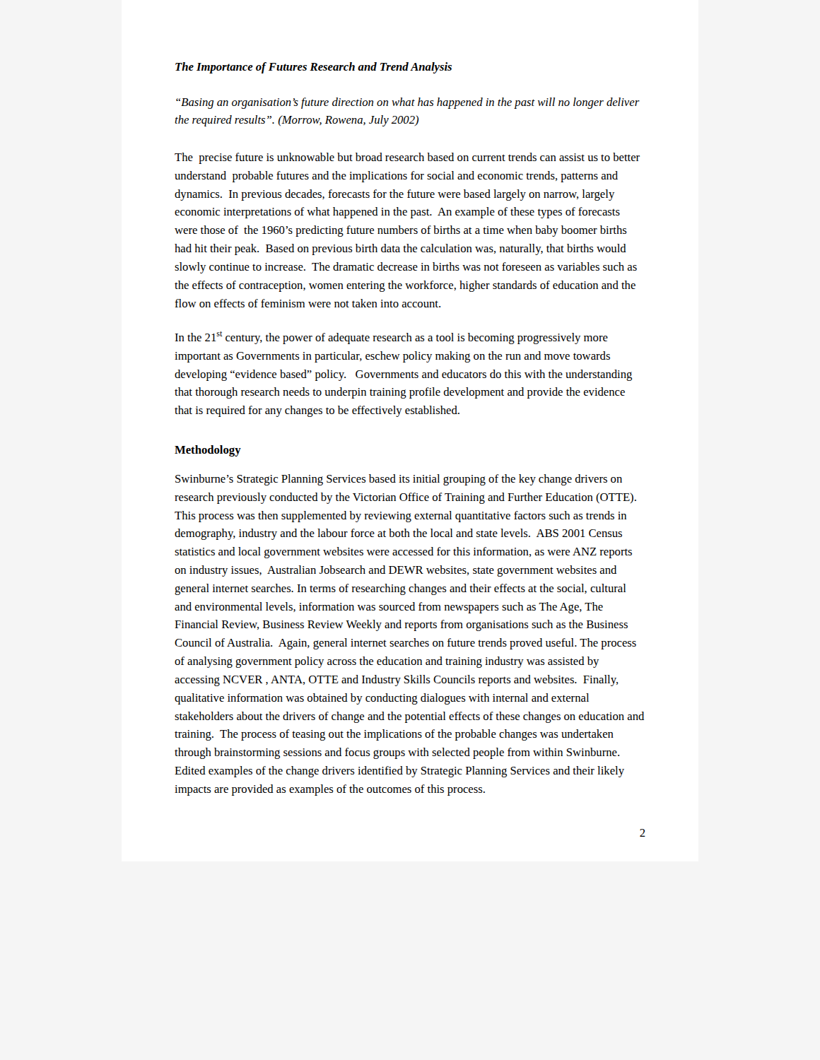The Importance of Futures Research and Trend Analysis
“Basing an organisation’s future direction on what has happened in the past will no longer deliver the required results”. (Morrow, Rowena, July 2002)
The precise future is unknowable but broad research based on current trends can assist us to better understand probable futures and the implications for social and economic trends, patterns and dynamics. In previous decades, forecasts for the future were based largely on narrow, largely economic interpretations of what happened in the past. An example of these types of forecasts were those of the 1960’s predicting future numbers of births at a time when baby boomer births had hit their peak. Based on previous birth data the calculation was, naturally, that births would slowly continue to increase. The dramatic decrease in births was not foreseen as variables such as the effects of contraception, women entering the workforce, higher standards of education and the flow on effects of feminism were not taken into account.
In the 21st century, the power of adequate research as a tool is becoming progressively more important as Governments in particular, eschew policy making on the run and move towards developing “evidence based” policy. Governments and educators do this with the understanding that thorough research needs to underpin training profile development and provide the evidence that is required for any changes to be effectively established.
Methodology
Swinburne’s Strategic Planning Services based its initial grouping of the key change drivers on research previously conducted by the Victorian Office of Training and Further Education (OTTE). This process was then supplemented by reviewing external quantitative factors such as trends in demography, industry and the labour force at both the local and state levels. ABS 2001 Census statistics and local government websites were accessed for this information, as were ANZ reports on industry issues, Australian Jobsearch and DEWR websites, state government websites and general internet searches. In terms of researching changes and their effects at the social, cultural and environmental levels, information was sourced from newspapers such as The Age, The Financial Review, Business Review Weekly and reports from organisations such as the Business Council of Australia. Again, general internet searches on future trends proved useful. The process of analysing government policy across the education and training industry was assisted by accessing NCVER , ANTA, OTTE and Industry Skills Councils reports and websites. Finally, qualitative information was obtained by conducting dialogues with internal and external stakeholders about the drivers of change and the potential effects of these changes on education and training. The process of teasing out the implications of the probable changes was undertaken through brainstorming sessions and focus groups with selected people from within Swinburne. Edited examples of the change drivers identified by Strategic Planning Services and their likely impacts are provided as examples of the outcomes of this process.
2